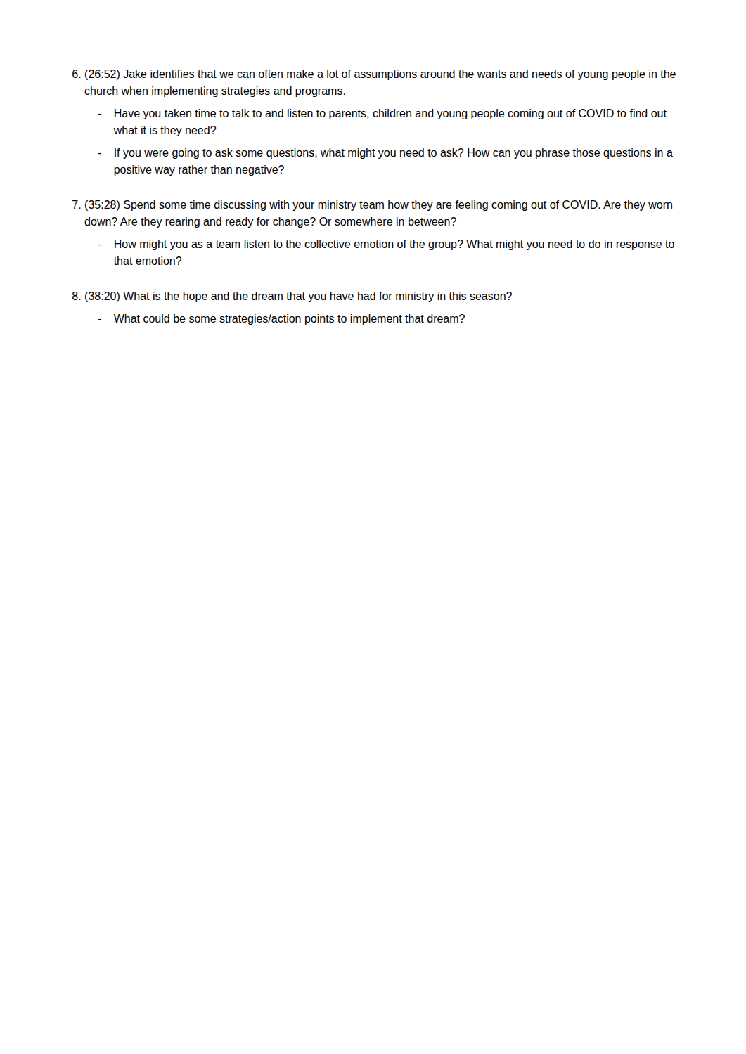(26:52) Jake identifies that we can often make a lot of assumptions around the wants and needs of young people in the church when implementing strategies and programs.
Have you taken time to talk to and listen to parents, children and young people coming out of COVID to find out what it is they need?
If you were going to ask some questions, what might you need to ask? How can you phrase those questions in a positive way rather than negative?
(35:28) Spend some time discussing with your ministry team how they are feeling coming out of COVID. Are they worn down? Are they rearing and ready for change? Or somewhere in between?
How might you as a team listen to the collective emotion of the group? What might you need to do in response to that emotion?
(38:20) What is the hope and the dream that you have had for ministry in this season?
What could be some strategies/action points to implement that dream?